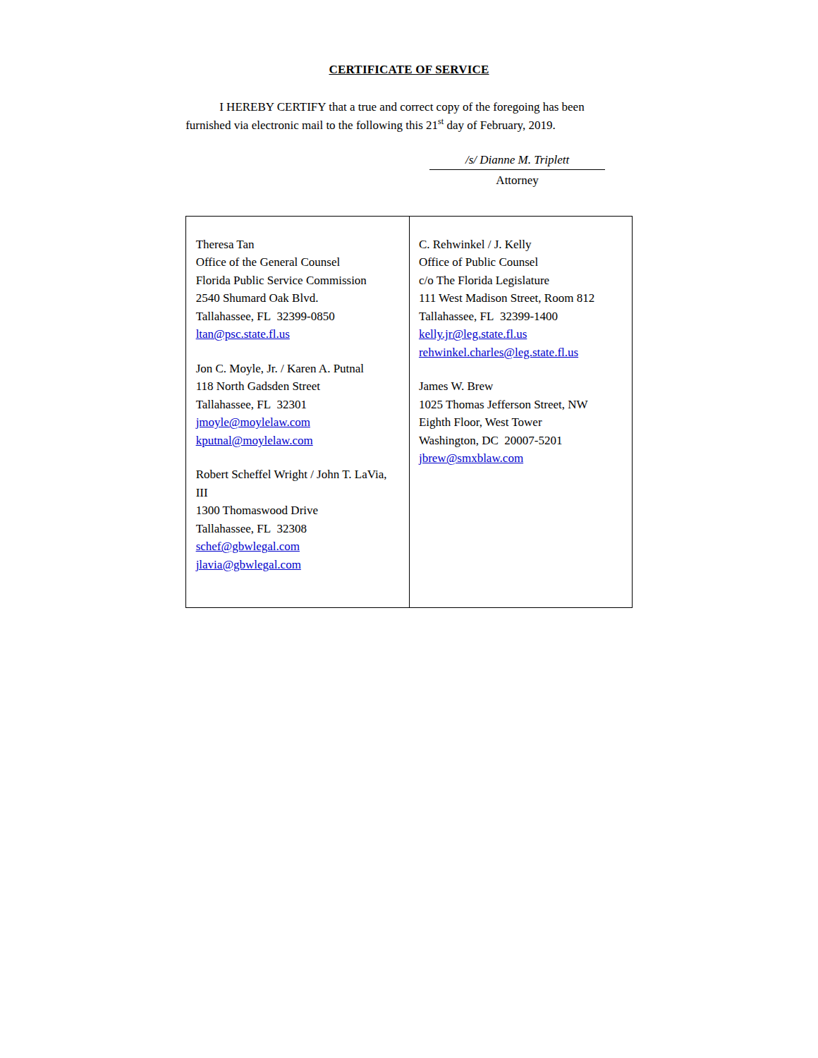CERTIFICATE OF SERVICE
I HEREBY CERTIFY that a true and correct copy of the foregoing has been furnished via electronic mail to the following this 21st day of February, 2019.
/s/ Dianne M. Triplett Attorney
| Theresa Tan Office of the General Counsel Florida Public Service Commission 2540 Shumard Oak Blvd. Tallahassee, FL 32399-0850 ltan@psc.state.fl.us Jon C. Moyle, Jr. / Karen A. Putnal 118 North Gadsden Street Tallahassee, FL 32301 jmoyle@moylelaw.com kputnal@moylelaw.com Robert Scheffel Wright / John T. LaVia, III 1300 Thomaswood Drive Tallahassee, FL 32308 schef@gbwlegal.com jlavia@gbwlegal.com | C. Rehwinkel / J. Kelly Office of Public Counsel c/o The Florida Legislature 111 West Madison Street, Room 812 Tallahassee, FL 32399-1400 kelly.jr@leg.state.fl.us rehwinkel.charles@leg.state.fl.us James W. Brew 1025 Thomas Jefferson Street, NW Eighth Floor, West Tower Washington, DC 20007-5201 jbrew@smxblaw.com |